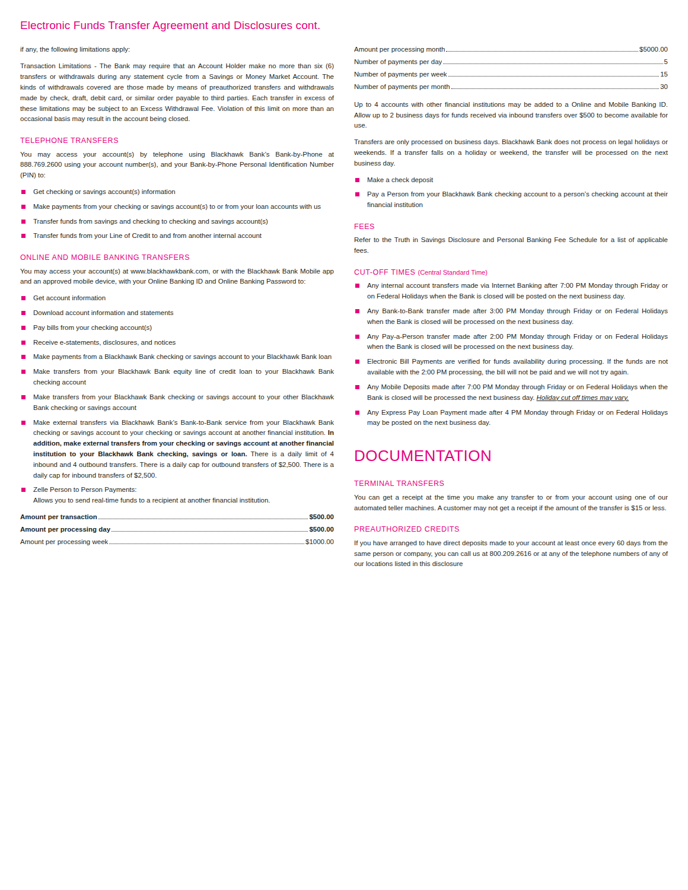Electronic Funds Transfer Agreement and Disclosures cont.
if any, the following limitations apply:
Transaction Limitations - The Bank may require that an Account Holder make no more than six (6) transfers or withdrawals during any statement cycle from a Savings or Money Market Account. The kinds of withdrawals covered are those made by means of preauthorized transfers and withdrawals made by check, draft, debit card, or similar order payable to third parties. Each transfer in excess of these limitations may be subject to an Excess Withdrawal Fee. Violation of this limit on more than an occasional basis may result in the account being closed.
Telephone Transfers
You may access your account(s) by telephone using Blackhawk Bank’s Bank-by-Phone at 888.769.2600 using your account number(s), and your Bank-by-Phone Personal Identification Number (PIN) to:
Get checking or savings account(s) information
Make payments from your checking or savings account(s) to or from your loan accounts with us
Transfer funds from savings and checking to checking and savings account(s)
Transfer funds from your Line of Credit to and from another internal account
Online and Mobile Banking Transfers
You may access your account(s) at www.blackhawkbank.com, or with the Blackhawk Bank Mobile app and an approved mobile device, with your Online Banking ID and Online Banking Password to:
Get account information
Download account information and statements
Pay bills from your checking account(s)
Receive e-statements, disclosures, and notices
Make payments from a Blackhawk Bank checking or savings account to your Blackhawk Bank loan
Make transfers from your Blackhawk Bank equity line of credit loan to your Blackhawk Bank checking account
Make transfers from your Blackhawk Bank checking or savings account to your other Blackhawk Bank checking or savings account
Make external transfers via Blackhawk Bank’s Bank-to-Bank service from your Blackhawk Bank checking or savings account to your checking or savings account at another financial institution. In addition, make external transfers from your checking or savings account at another financial institution to your Blackhawk Bank checking, savings or loan. There is a daily limit of 4 inbound and 4 outbound transfers. There is a daily cap for outbound transfers of $2,500. There is a daily cap for inbound transfers of $2,500.
Zelle Person to Person Payments:
Allows you to send real-time funds to a recipient at another financial institution.
Amount per transaction $500.00
Amount per processing day $500.00
Amount per processing week $1000.00
Amount per processing month $5000.00
Number of payments per day 5
Number of payments per week 15
Number of payments per month 30
Up to 4 accounts with other financial institutions may be added to a Online and Mobile Banking ID. Allow up to 2 business days for funds received via inbound transfers over $500 to become available for use.
Transfers are only processed on business days. Blackhawk Bank does not process on legal holidays or weekends. If a transfer falls on a holiday or weekend, the transfer will be processed on the next business day.
Make a check deposit
Pay a Person from your Blackhawk Bank checking account to a person’s checking account at their financial institution
Fees
Refer to the Truth in Savings Disclosure and Personal Banking Fee Schedule for a list of applicable fees.
Cut-Off Times (Central Standard Time)
Any internal account transfers made via Internet Banking after 7:00 PM Monday through Friday or on Federal Holidays when the Bank is closed will be posted on the next business day.
Any Bank-to-Bank transfer made after 3:00 PM Monday through Friday or on Federal Holidays when the Bank is closed will be processed on the next business day.
Any Pay-a-Person transfer made after 2:00 PM Monday through Friday or on Federal Holidays when the Bank is closed will be processed on the next business day.
Electronic Bill Payments are verified for funds availability during processing. If the funds are not available with the 2:00 PM processing, the bill will not be paid and we will not try again.
Any Mobile Deposits made after 7:00 PM Monday through Friday or on Federal Holidays when the Bank is closed will be processed the next business day. Holiday cut off times may vary.
Any Express Pay Loan Payment made after 4 PM Monday through Friday or on Federal Holidays may be posted on the next business day.
DOCUMENTATION
Terminal Transfers
You can get a receipt at the time you make any transfer to or from your account using one of our automated teller machines. A customer may not get a receipt if the amount of the transfer is $15 or less.
Preauthorized Credits
If you have arranged to have direct deposits made to your account at least once every 60 days from the same person or company, you can call us at 800.209.2616 or at any of the telephone numbers of any of our locations listed in this disclosure